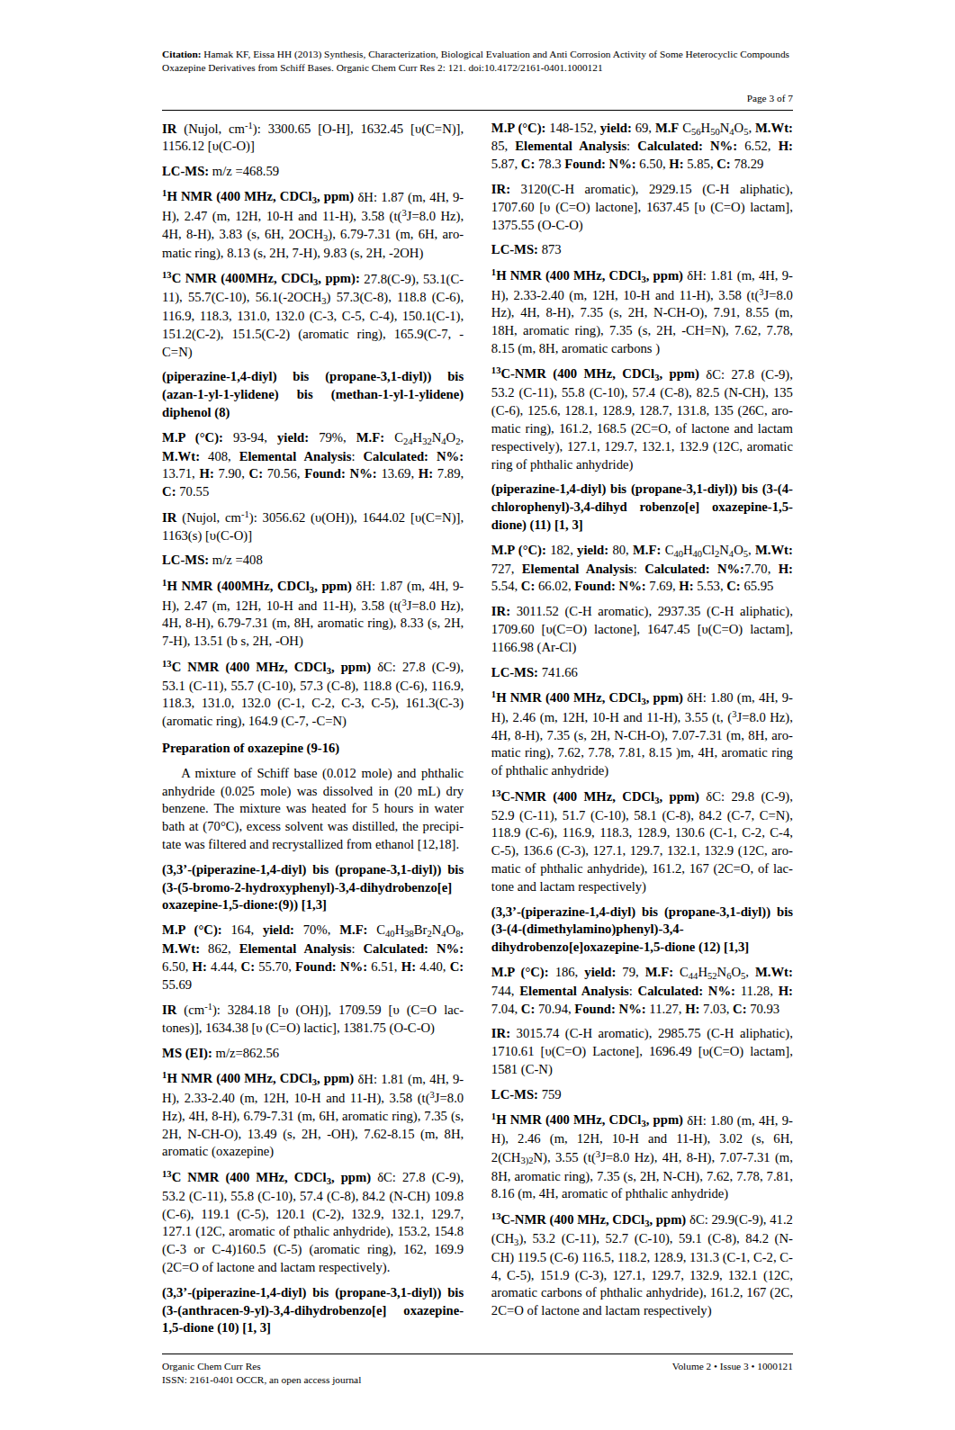Citation: Hamak KF, Eissa HH (2013) Synthesis, Characterization, Biological Evaluation and Anti Corrosion Activity of Some Heterocyclic Compounds Oxazepine Derivatives from Schiff Bases. Organic Chem Curr Res 2: 121. doi:10.4172/2161-0401.1000121
Page 3 of 7
IR (Nujol, cm-1): 3300.65 [O-H], 1632.45 [υ(C=N)], 1156.12 [υ(C-O)]
LC-MS: m/z =468.59
1H NMR (400 MHz, CDCl3, ppm) δH: 1.87 (m, 4H, 9-H), 2.47 (m, 12H, 10-H and 11-H), 3.58 (t(3J=8.0 Hz), 4H, 8-H), 3.83 (s, 6H, 2OCH3), 6.79-7.31 (m, 6H, aromatic ring), 8.13 (s, 2H, 7-H), 9.83 (s, 2H, -2OH)
13C NMR (400MHz, CDCl3, ppm): 27.8(C-9), 53.1(C-11), 55.7(C-10), 56.1(-2OCH3) 57.3(C-8), 118.8 (C-6), 116.9, 118.3, 131.0, 132.0 (C-3, C-5, C-4), 150.1(C-1), 151.2(C-2), 151.5(C-2) (aromatic ring), 165.9(C-7, -C=N)
(piperazine-1,4-diyl) bis (propane-3,1-diyl)) bis (azan-1-yl-1-ylidene) bis (methan-1-yl-1-ylidene) diphenol (8)
M.P (°C): 93-94, yield: 79%, M.F: C24H32N4O2, M.Wt: 408, Elemental Analysis: Calculated: N%: 13.71, H: 7.90, C: 70.56, Found: N%: 13.69, H: 7.89, C: 70.55
IR (Nujol, cm-1): 3056.62 (υ(OH)), 1644.02 [υ(C=N)], 1163(s) [υ(C-O)]
LC-MS: m/z =408
1H NMR (400MHz, CDCl3, ppm) δH: 1.87 (m, 4H, 9-H), 2.47 (m, 12H, 10-H and 11-H), 3.58 (t(3J=8.0 Hz), 4H, 8-H), 6.79-7.31 (m, 8H, aromatic ring), 8.33 (s, 2H, 7-H), 13.51 (b s, 2H, -OH)
13C NMR (400 MHz, CDCl3, ppm) δC: 27.8 (C-9), 53.1 (C-11), 55.7 (C-10), 57.3 (C-8), 118.8 (C-6), 116.9, 118.3, 131.0, 132.0 (C-1, C-2, C-3, C-5), 161.3(C-3) (aromatic ring), 164.9 (C-7, -C=N)
Preparation of oxazepine (9-16)
A mixture of Schiff base (0.012 mole) and phthalic anhydride (0.025 mole) was dissolved in (20 mL) dry benzene. The mixture was heated for 5 hours in water bath at (70°C), excess solvent was distilled, the precipitate was filtered and recrystallized from ethanol [12,18].
(3,3’-(piperazine-1,4-diyl) bis (propane-3,1-diyl)) bis (3-(5-bromo-2-hydroxyphenyl)-3,4-dihydrobenzo[e] oxazepine-1,5-dione:(9)) [1,3]
M.P (°C): 164, yield: 70%, M.F: C40H38Br2N4O8, M.Wt: 862, Elemental Analysis: Calculated: N%: 6.50, H: 4.44, C: 55.70, Found: N%: 6.51, H: 4.40, C: 55.69
IR (cm-1): 3284.18 [υ (OH)], 1709.59 [υ (C=O lactones)], 1634.38 [υ (C=O) lactic], 1381.75 (O-C-O)
MS (EI): m/z=862.56
1H NMR (400 MHz, CDCl3, ppm) δH: 1.81 (m, 4H, 9-H), 2.33-2.40 (m, 12H, 10-H and 11-H), 3.58 (t(3J=8.0 Hz), 4H, 8-H), 6.79-7.31 (m, 6H, aromatic ring), 7.35 (s, 2H, N-CH-O), 13.49 (s, 2H, -OH), 7.62-8.15 (m, 8H, aromatic (oxazepine)
13C NMR (400 MHz, CDCl3, ppm) δC: 27.8 (C-9), 53.2 (C-11), 55.8 (C-10), 57.4 (C-8), 84.2 (N-CH) 109.8 (C-6), 119.1 (C-5), 120.1 (C-2), 132.9, 132.1, 129.7, 127.1 (12C, aromatic of pthalic anhydride), 153.2, 154.8 (C-3 or C-4)160.5 (C-5) (aromatic ring), 162, 169.9 (2C=O of lactone and lactam respectively).
(3,3’-(piperazine-1,4-diyl) bis (propane-3,1-diyl)) bis (3-(anthracen-9-yl)-3,4-dihydrobenzo[e] oxazepine-1,5-dione (10) [1, 3]
M.P (°C): 148-152, yield: 69, M.F C56H50N4O5, M.Wt: 85, Elemental Analysis: Calculated: N%: 6.52, H: 5.87, C: 78.3 Found: N%: 6.50, H: 5.85, C: 78.29
IR: 3120(C-H aromatic), 2929.15 (C-H aliphatic), 1707.60 [υ (C=O) lactone], 1637.45 [υ (C=O) lactam], 1375.55 (O-C-O)
LC-MS: 873
1H NMR (400 MHz, CDCl3, ppm) δH: 1.81 (m, 4H, 9-H), 2.33-2.40 (m, 12H, 10-H and 11-H), 3.58 (t(3J=8.0 Hz), 4H, 8-H), 7.35 (s, 2H, N-CH-O), 7.91, 8.55 (m, 18H, aromatic ring), 7.35 (s, 2H, -CH=N), 7.62, 7.78, 8.15 (m, 8H, aromatic carbons )
13C-NMR (400 MHz, CDCl3, ppm) δC: 27.8 (C-9), 53.2 (C-11), 55.8 (C-10), 57.4 (C-8), 82.5 (N-CH), 135 (C-6), 125.6, 128.1, 128.9, 128.7, 131.8, 135 (26C, aromatic ring), 161.2, 168.5 (2C=O, of lactone and lactam respectively), 127.1, 129.7, 132.1, 132.9 (12C, aromatic ring of phthalic anhydride)
(piperazine-1,4-diyl) bis (propane-3,1-diyl)) bis (3-(4-chlorophenyl)-3,4-dihyd robenzo[e] oxazepine-1,5-dione) (11) [1, 3]
M.P (°C): 182, yield: 80, M.F: C40H40Cl2N4O5, M.Wt: 727, Elemental Analysis: Calculated: N%: 7.70, H: 5.54, C: 66.02, Found: N%: 7.69, H: 5.53, C: 65.95
IR: 3011.52 (C-H aromatic), 2937.35 (C-H aliphatic), 1709.60 [υ(C=O) lactone], 1647.45 [υ(C=O) lactam], 1166.98 (Ar-Cl)
LC-MS: 741.66
1H NMR (400 MHz, CDCl3, ppm) δH: 1.80 (m, 4H, 9-H), 2.46 (m, 12H, 10-H and 11-H), 3.55 (t, (3J=8.0 Hz), 4H, 8-H), 7.35 (s, 2H, N-CH-O), 7.07-7.31 (m, 8H, aromatic ring), 7.62, 7.78, 7.81, 8.15 )m, 4H, aromatic ring of phthalic anhydride)
13C-NMR (400 MHz, CDCl3, ppm) δC: 29.8 (C-9), 52.9 (C-11), 51.7 (C-10), 58.1 (C-8), 84.2 (C-7, C=N), 118.9 (C-6), 116.9, 118.3, 128.9, 130.6 (C-1, C-2, C-4, C-5), 136.6 (C-3), 127.1, 129.7, 132.1, 132.9 (12C, aromatic of phthalic anhydride), 161.2, 167 (2C=O, of lactone and lactam respectively)
(3,3’-(piperazine-1,4-diyl) bis (propane-3,1-diyl)) bis (3-(4-(dimethylamino)phenyl)-3,4-dihydrobenzo[e]oxazepine-1,5-dione (12) [1,3]
M.P (°C): 186, yield: 79, M.F: C44H52N6O5, M.Wt: 744, Elemental Analysis: Calculated: N%: 11.28, H: 7.04, C: 70.94, Found: N%: 11.27, H: 7.03, C: 70.93
IR: 3015.74 (C-H aromatic), 2985.75 (C-H aliphatic), 1710.61 [υ(C=O) Lactone], 1696.49 [υ(C=O) lactam], 1581 (C-N)
LC-MS: 759
1H NMR (400 MHz, CDCl3, ppm) δH: 1.80 (m, 4H, 9-H), 2.46 (m, 12H, 10-H and 11-H), 3.02 (s, 6H, 2(CH3)2N), 3.55 (t(3J=8.0 Hz), 4H, 8-H), 7.07-7.31 (m, 8H, aromatic ring), 7.35 (s, 2H, N-CH), 7.62, 7.78, 7.81, 8.16 (m, 4H, aromatic of phthalic anhydride)
13C-NMR (400 MHz, CDCl3, ppm) δC: 29.9(C-9), 41.2 (CH3), 53.2 (C-11), 52.7 (C-10), 59.1 (C-8), 84.2 (N-CH) 119.5 (C-6) 116.5, 118.2, 128.9, 131.3 (C-1, C-2, C-4, C-5), 151.9 (C-3), 127.1, 129.7, 132.9, 132.1 (12C, aromatic carbons of phthalic anhydride), 161.2, 167 (2C, 2C=O of lactone and lactam respectively)
Organic Chem Curr Res
ISSN: 2161-0401 OCCR, an open access journal
Volume 2 • Issue 3 • 1000121